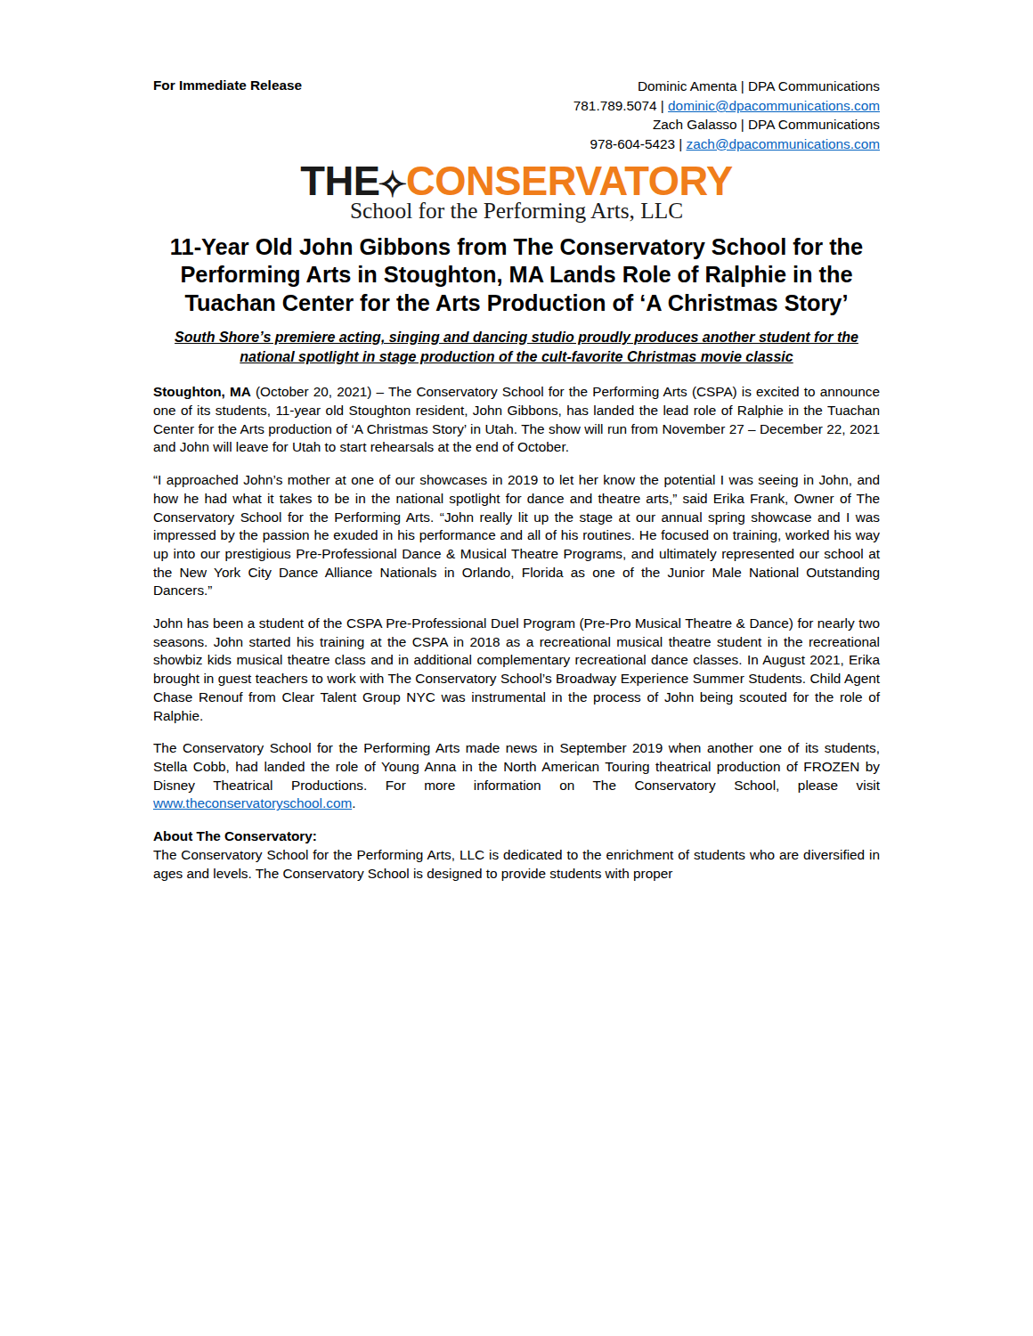For Immediate Release
Dominic Amenta | DPA Communications
781.789.5074 | dominic@dpacommunications.com
Zach Galasso | DPA Communications
978-604-5423 | zach@dpacommunications.com
THE✧CONSERVATORY
School for the Performing Arts, LLC
11-Year Old John Gibbons from The Conservatory School for the Performing Arts in Stoughton, MA Lands Role of Ralphie in the Tuachan Center for the Arts Production of ‘A Christmas Story’
South Shore’s premiere acting, singing and dancing studio proudly produces another student for the national spotlight in stage production of the cult-favorite Christmas movie classic
Stoughton, MA (October 20, 2021) – The Conservatory School for the Performing Arts (CSPA) is excited to announce one of its students, 11-year old Stoughton resident, John Gibbons, has landed the lead role of Ralphie in the Tuachan Center for the Arts production of ‘A Christmas Story’ in Utah. The show will run from November 27 – December 22, 2021 and John will leave for Utah to start rehearsals at the end of October.
“I approached John’s mother at one of our showcases in 2019 to let her know the potential I was seeing in John, and how he had what it takes to be in the national spotlight for dance and theatre arts,” said Erika Frank, Owner of The Conservatory School for the Performing Arts. “John really lit up the stage at our annual spring showcase and I was impressed by the passion he exuded in his performance and all of his routines. He focused on training, worked his way up into our prestigious Pre-Professional Dance & Musical Theatre Programs, and ultimately represented our school at the New York City Dance Alliance Nationals in Orlando, Florida as one of the Junior Male National Outstanding Dancers.”
John has been a student of the CSPA Pre-Professional Duel Program (Pre-Pro Musical Theatre & Dance) for nearly two seasons. John started his training at the CSPA in 2018 as a recreational musical theatre student in the recreational showbiz kids musical theatre class and in additional complementary recreational dance classes. In August 2021, Erika brought in guest teachers to work with The Conservatory School’s Broadway Experience Summer Students. Child Agent Chase Renouf from Clear Talent Group NYC was instrumental in the process of John being scouted for the role of Ralphie.
The Conservatory School for the Performing Arts made news in September 2019 when another one of its students, Stella Cobb, had landed the role of Young Anna in the North American Touring theatrical production of FROZEN by Disney Theatrical Productions. For more information on The Conservatory School, please visit www.theconservatoryschool.com.
About The Conservatory:
The Conservatory School for the Performing Arts, LLC is dedicated to the enrichment of students who are diversified in ages and levels. The Conservatory School is designed to provide students with proper